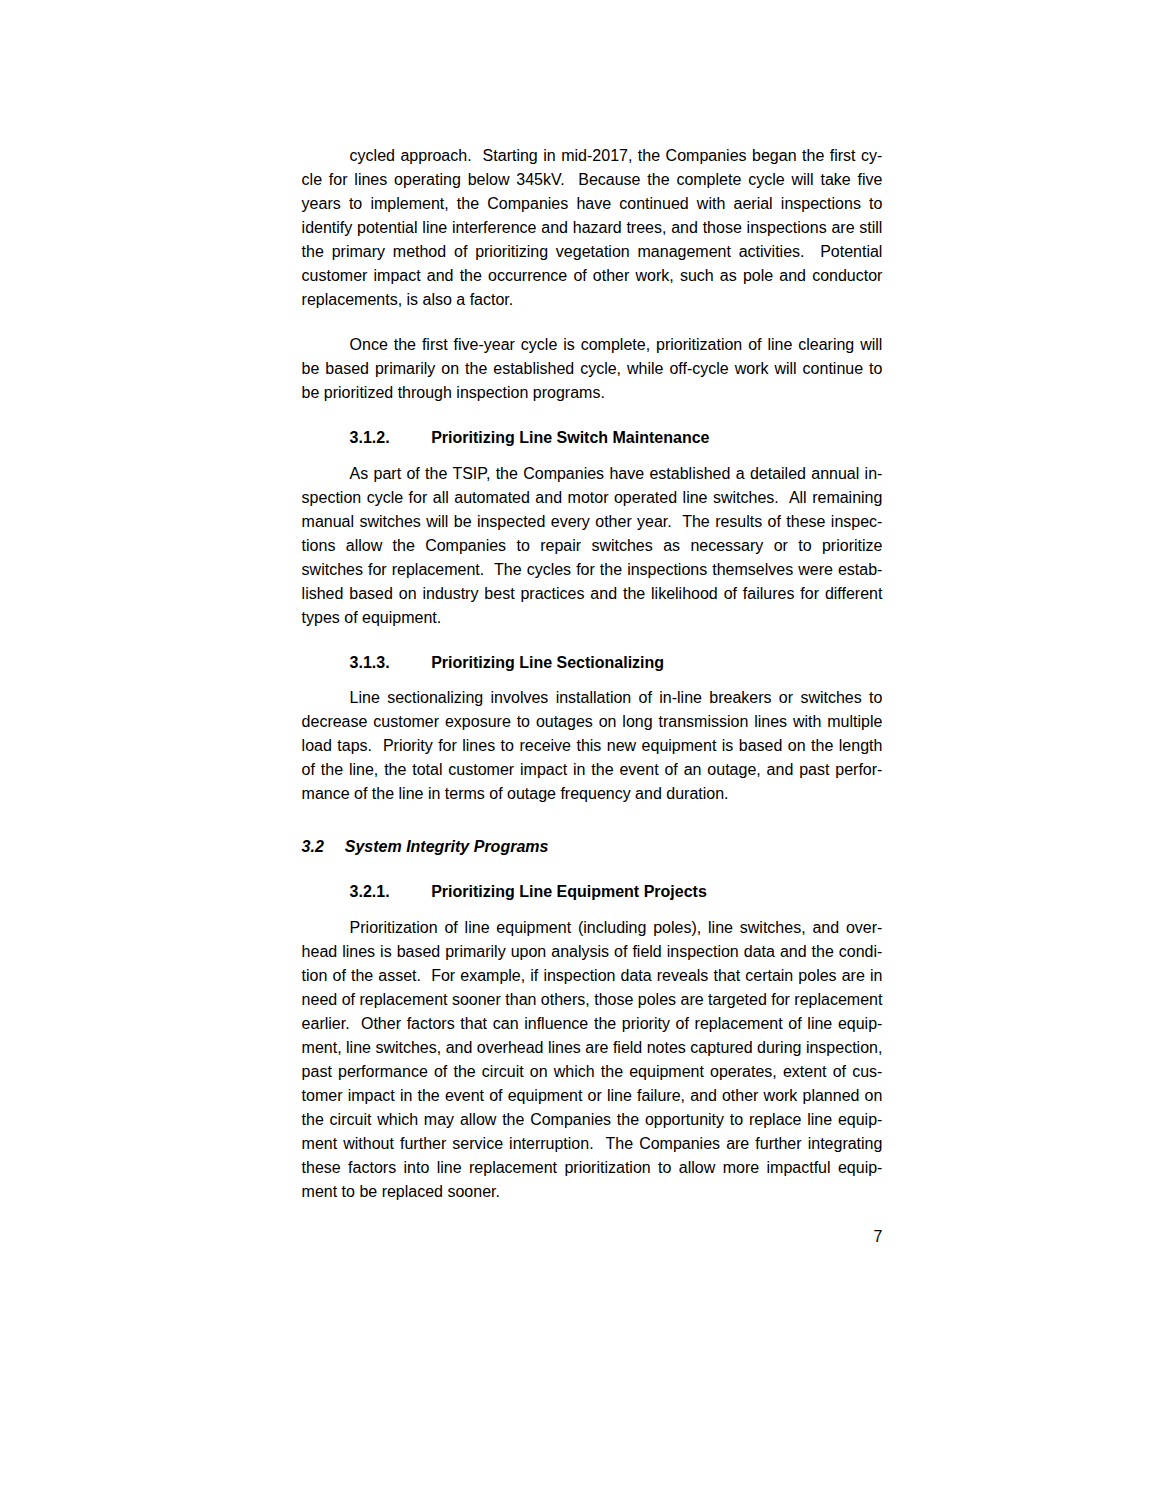cycled approach. Starting in mid-2017, the Companies began the first cycle for lines operating below 345kV. Because the complete cycle will take five years to implement, the Companies have continued with aerial inspections to identify potential line interference and hazard trees, and those inspections are still the primary method of prioritizing vegetation management activities. Potential customer impact and the occurrence of other work, such as pole and conductor replacements, is also a factor.
Once the first five-year cycle is complete, prioritization of line clearing will be based primarily on the established cycle, while off-cycle work will continue to be prioritized through inspection programs.
3.1.2. Prioritizing Line Switch Maintenance
As part of the TSIP, the Companies have established a detailed annual inspection cycle for all automated and motor operated line switches. All remaining manual switches will be inspected every other year. The results of these inspections allow the Companies to repair switches as necessary or to prioritize switches for replacement. The cycles for the inspections themselves were established based on industry best practices and the likelihood of failures for different types of equipment.
3.1.3. Prioritizing Line Sectionalizing
Line sectionalizing involves installation of in-line breakers or switches to decrease customer exposure to outages on long transmission lines with multiple load taps. Priority for lines to receive this new equipment is based on the length of the line, the total customer impact in the event of an outage, and past performance of the line in terms of outage frequency and duration.
3.2 System Integrity Programs
3.2.1. Prioritizing Line Equipment Projects
Prioritization of line equipment (including poles), line switches, and overhead lines is based primarily upon analysis of field inspection data and the condition of the asset. For example, if inspection data reveals that certain poles are in need of replacement sooner than others, those poles are targeted for replacement earlier. Other factors that can influence the priority of replacement of line equipment, line switches, and overhead lines are field notes captured during inspection, past performance of the circuit on which the equipment operates, extent of customer impact in the event of equipment or line failure, and other work planned on the circuit which may allow the Companies the opportunity to replace line equipment without further service interruption. The Companies are further integrating these factors into line replacement prioritization to allow more impactful equipment to be replaced sooner.
7